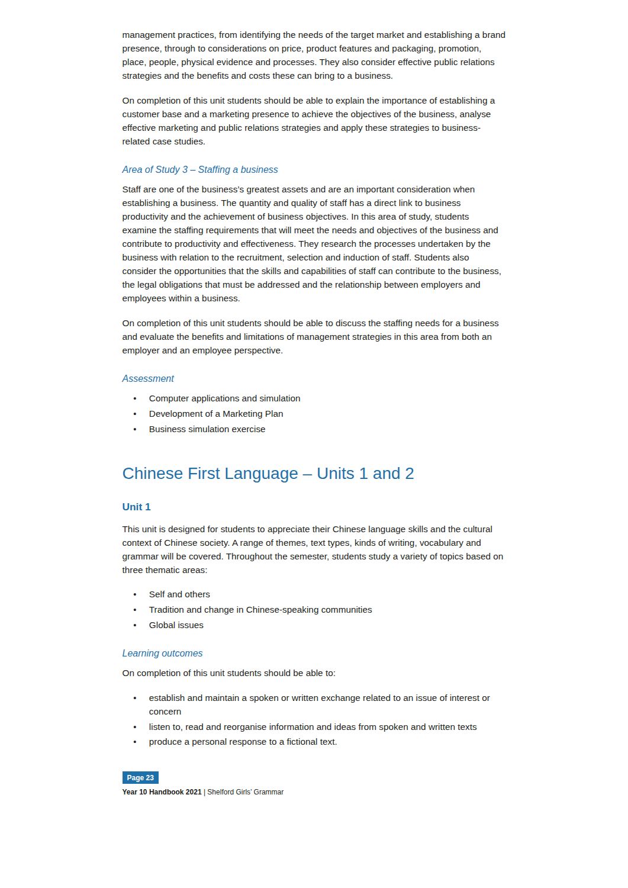management practices, from identifying the needs of the target market and establishing a brand presence, through to considerations on price, product features and packaging, promotion, place, people, physical evidence and processes. They also consider effective public relations strategies and the benefits and costs these can bring to a business.
On completion of this unit students should be able to explain the importance of establishing a customer base and a marketing presence to achieve the objectives of the business, analyse effective marketing and public relations strategies and apply these strategies to business-related case studies.
Area of Study 3 – Staffing a business
Staff are one of the business’s greatest assets and are an important consideration when establishing a business. The quantity and quality of staff has a direct link to business productivity and the achievement of business objectives. In this area of study, students examine the staffing requirements that will meet the needs and objectives of the business and contribute to productivity and effectiveness. They research the processes undertaken by the business with relation to the recruitment, selection and induction of staff. Students also consider the opportunities that the skills and capabilities of staff can contribute to the business, the legal obligations that must be addressed and the relationship between employers and employees within a business.
On completion of this unit students should be able to discuss the staffing needs for a business and evaluate the benefits and limitations of management strategies in this area from both an employer and an employee perspective.
Assessment
Computer applications and simulation
Development of a Marketing Plan
Business simulation exercise
Chinese First Language – Units 1 and 2
Unit 1
This unit is designed for students to appreciate their Chinese language skills and the cultural context of Chinese society. A range of themes, text types, kinds of writing, vocabulary and grammar will be covered. Throughout the semester, students study a variety of topics based on three thematic areas:
Self and others
Tradition and change in Chinese-speaking communities
Global issues
Learning outcomes
On completion of this unit students should be able to:
establish and maintain a spoken or written exchange related to an issue of interest or concern
listen to, read and reorganise information and ideas from spoken and written texts
produce a personal response to a fictional text.
Page 23
Year 10 Handbook 2021 | Shelford Girls’ Grammar